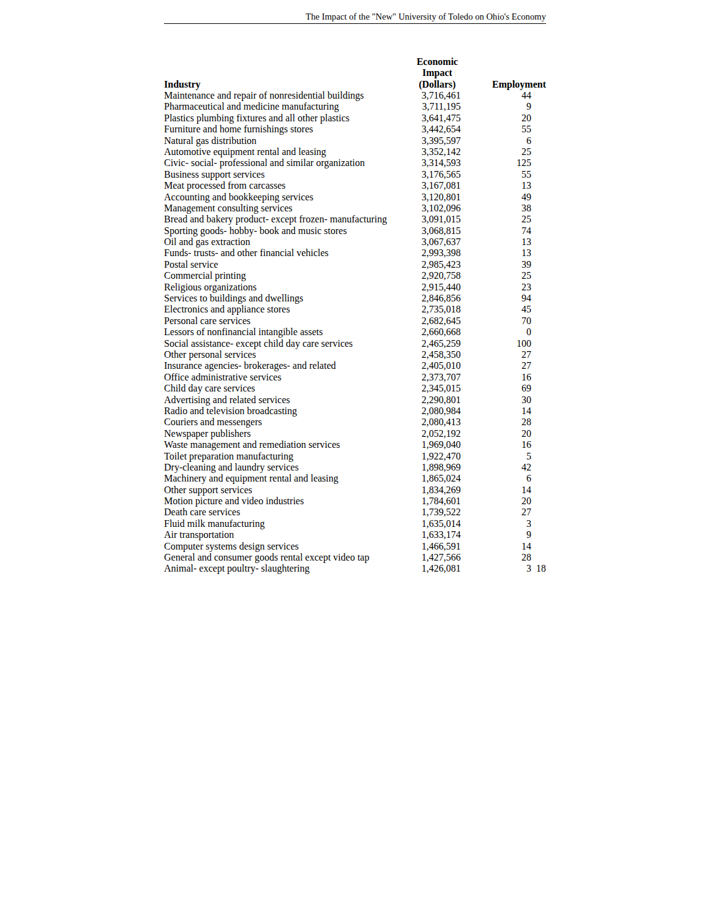The Impact of the "New" University of Toledo on Ohio's Economy
| | Economic Impact | |
| --- | --- | --- |
| Industry | (Dollars) | Employment |
| Maintenance and repair of nonresidential buildings | 3,716,461 | 44 |
| Pharmaceutical and medicine manufacturing | 3,711,195 | 9 |
| Plastics plumbing fixtures and all other plastics | 3,641,475 | 20 |
| Furniture and home furnishings stores | 3,442,654 | 55 |
| Natural gas distribution | 3,395,597 | 6 |
| Automotive equipment rental and leasing | 3,352,142 | 25 |
| Civic- social- professional and similar organization | 3,314,593 | 125 |
| Business support services | 3,176,565 | 55 |
| Meat processed from carcasses | 3,167,081 | 13 |
| Accounting and bookkeeping services | 3,120,801 | 49 |
| Management consulting services | 3,102,096 | 38 |
| Bread and bakery product- except frozen- manufacturing | 3,091,015 | 25 |
| Sporting goods- hobby- book and music stores | 3,068,815 | 74 |
| Oil and gas extraction | 3,067,637 | 13 |
| Funds- trusts- and other financial vehicles | 2,993,398 | 13 |
| Postal service | 2,985,423 | 39 |
| Commercial printing | 2,920,758 | 25 |
| Religious organizations | 2,915,440 | 23 |
| Services to buildings and dwellings | 2,846,856 | 94 |
| Electronics and appliance stores | 2,735,018 | 45 |
| Personal care services | 2,682,645 | 70 |
| Lessors of nonfinancial intangible assets | 2,660,668 | 0 |
| Social assistance- except child day care services | 2,465,259 | 100 |
| Other personal services | 2,458,350 | 27 |
| Insurance agencies- brokerages- and related | 2,405,010 | 27 |
| Office administrative services | 2,373,707 | 16 |
| Child day care services | 2,345,015 | 69 |
| Advertising and related services | 2,290,801 | 30 |
| Radio and television broadcasting | 2,080,984 | 14 |
| Couriers and messengers | 2,080,413 | 28 |
| Newspaper publishers | 2,052,192 | 20 |
| Waste management and remediation services | 1,969,040 | 16 |
| Toilet preparation manufacturing | 1,922,470 | 5 |
| Dry-cleaning and laundry services | 1,898,969 | 42 |
| Machinery and equipment rental and leasing | 1,865,024 | 6 |
| Other support services | 1,834,269 | 14 |
| Motion picture and video industries | 1,784,601 | 20 |
| Death care services | 1,739,522 | 27 |
| Fluid milk manufacturing | 1,635,014 | 3 |
| Air transportation | 1,633,174 | 9 |
| Computer systems design services | 1,466,591 | 14 |
| General and consumer goods rental except video tap | 1,427,566 | 28 |
| Animal- except poultry- slaughtering | 1,426,081 | 3 |
18